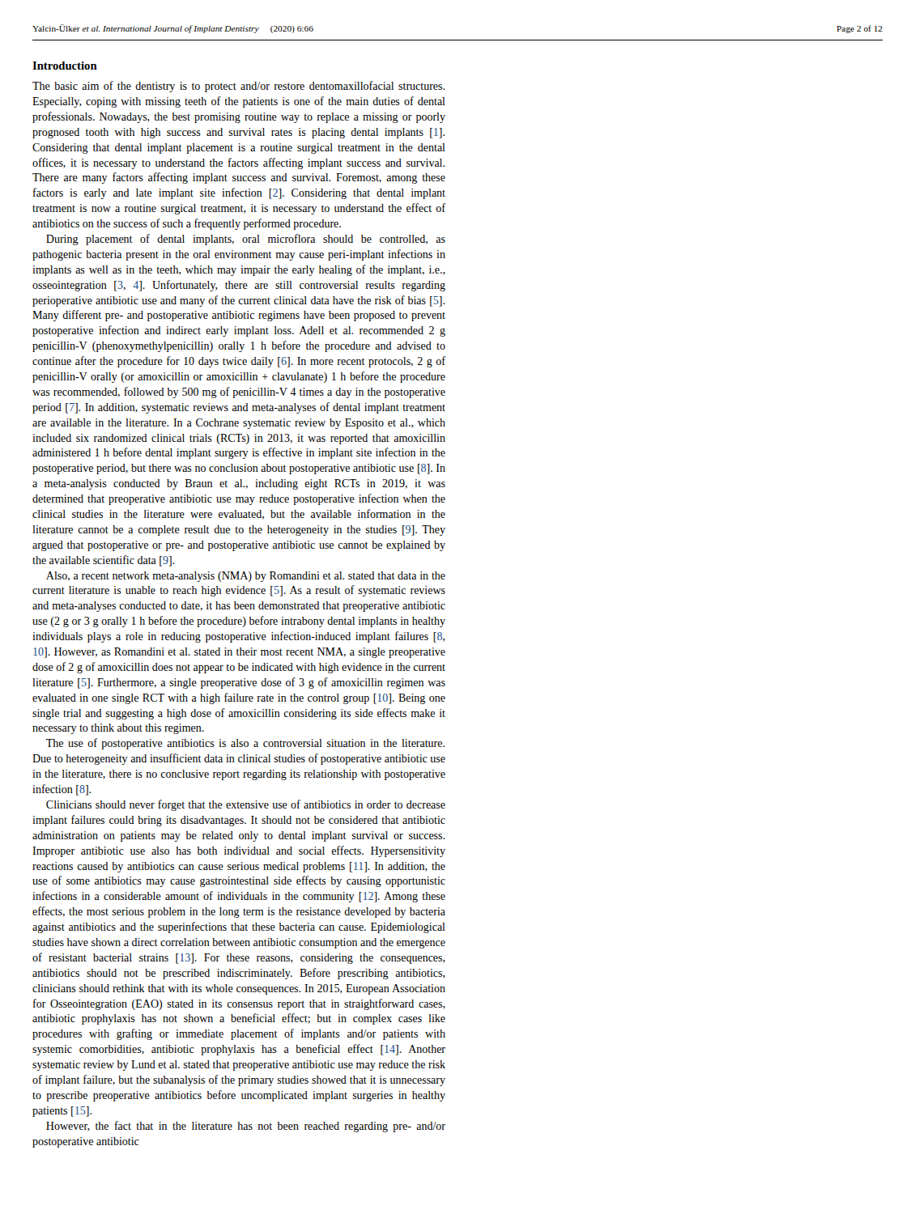Yalcin-Ülker et al. International Journal of Implant Dentistry (2020) 6:66
Page 2 of 12
Introduction
The basic aim of the dentistry is to protect and/or restore dentomaxillofacial structures. Especially, coping with missing teeth of the patients is one of the main duties of dental professionals. Nowadays, the best promising routine way to replace a missing or poorly prognosed tooth with high success and survival rates is placing dental implants [1]. Considering that dental implant placement is a routine surgical treatment in the dental offices, it is necessary to understand the factors affecting implant success and survival. There are many factors affecting implant success and survival. Foremost, among these factors is early and late implant site infection [2]. Considering that dental implant treatment is now a routine surgical treatment, it is necessary to understand the effect of antibiotics on the success of such a frequently performed procedure.
During placement of dental implants, oral microflora should be controlled, as pathogenic bacteria present in the oral environment may cause peri-implant infections in implants as well as in the teeth, which may impair the early healing of the implant, i.e., osseointegration [3, 4]. Unfortunately, there are still controversial results regarding perioperative antibiotic use and many of the current clinical data have the risk of bias [5]. Many different pre- and postoperative antibiotic regimens have been proposed to prevent postoperative infection and indirect early implant loss. Adell et al. recommended 2 g penicillin-V (phenoxymethylpenicillin) orally 1 h before the procedure and advised to continue after the procedure for 10 days twice daily [6]. In more recent protocols, 2 g of penicillin-V orally (or amoxicillin or amoxicillin + clavulanate) 1 h before the procedure was recommended, followed by 500 mg of penicillin-V 4 times a day in the postoperative period [7]. In addition, systematic reviews and meta-analyses of dental implant treatment are available in the literature. In a Cochrane systematic review by Esposito et al., which included six randomized clinical trials (RCTs) in 2013, it was reported that amoxicillin administered 1 h before dental implant surgery is effective in implant site infection in the postoperative period, but there was no conclusion about postoperative antibiotic use [8]. In a meta-analysis conducted by Braun et al., including eight RCTs in 2019, it was determined that preoperative antibiotic use may reduce postoperative infection when the clinical studies in the literature were evaluated, but the available information in the literature cannot be a complete result due to the heterogeneity in the studies [9]. They argued that postoperative or pre- and postoperative antibiotic use cannot be explained by the available scientific data [9].
Also, a recent network meta-analysis (NMA) by Romandini et al. stated that data in the current literature is unable to reach high evidence [5]. As a result of systematic reviews and meta-analyses conducted to date, it has been demonstrated that preoperative antibiotic use (2 g or 3 g orally 1 h before the procedure) before intrabony dental implants in healthy individuals plays a role in reducing postoperative infection-induced implant failures [8, 10]. However, as Romandini et al. stated in their most recent NMA, a single preoperative dose of 2 g of amoxicillin does not appear to be indicated with high evidence in the current literature [5]. Furthermore, a single preoperative dose of 3 g of amoxicillin regimen was evaluated in one single RCT with a high failure rate in the control group [10]. Being one single trial and suggesting a high dose of amoxicillin considering its side effects make it necessary to think about this regimen.
The use of postoperative antibiotics is also a controversial situation in the literature. Due to heterogeneity and insufficient data in clinical studies of postoperative antibiotic use in the literature, there is no conclusive report regarding its relationship with postoperative infection [8].
Clinicians should never forget that the extensive use of antibiotics in order to decrease implant failures could bring its disadvantages. It should not be considered that antibiotic administration on patients may be related only to dental implant survival or success. Improper antibiotic use also has both individual and social effects. Hypersensitivity reactions caused by antibiotics can cause serious medical problems [11]. In addition, the use of some antibiotics may cause gastrointestinal side effects by causing opportunistic infections in a considerable amount of individuals in the community [12]. Among these effects, the most serious problem in the long term is the resistance developed by bacteria against antibiotics and the superinfections that these bacteria can cause. Epidemiological studies have shown a direct correlation between antibiotic consumption and the emergence of resistant bacterial strains [13]. For these reasons, considering the consequences, antibiotics should not be prescribed indiscriminately. Before prescribing antibiotics, clinicians should rethink that with its whole consequences. In 2015, European Association for Osseointegration (EAO) stated in its consensus report that in straightforward cases, antibiotic prophylaxis has not shown a beneficial effect; but in complex cases like procedures with grafting or immediate placement of implants and/or patients with systemic comorbidities, antibiotic prophylaxis has a beneficial effect [14]. Another systematic review by Lund et al. stated that preoperative antibiotic use may reduce the risk of implant failure, but the subanalysis of the primary studies showed that it is unnecessary to prescribe preoperative antibiotics before uncomplicated implant surgeries in healthy patients [15].
However, the fact that in the literature has not been reached regarding pre- and/or postoperative antibiotic